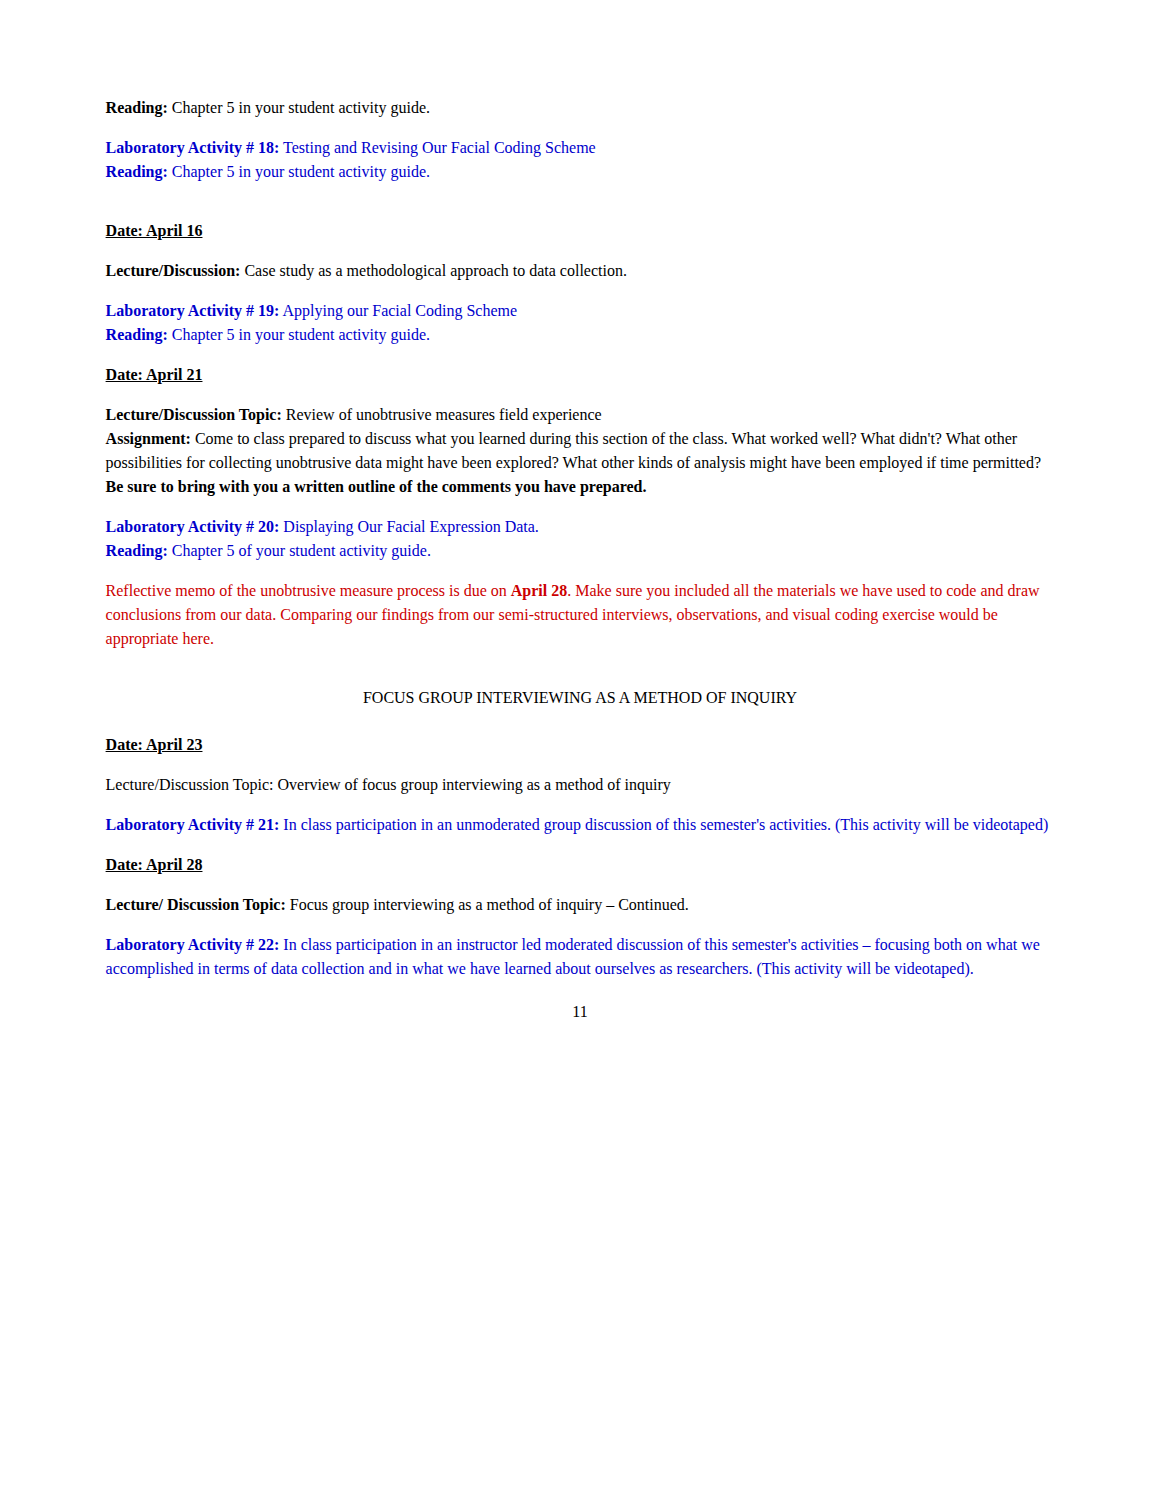Reading: Chapter 5 in your student activity guide.
Laboratory Activity # 18: Testing and Revising Our Facial Coding Scheme
Reading: Chapter 5 in your student activity guide.
Date: April 16
Lecture/Discussion: Case study as a methodological approach to data collection.
Laboratory Activity # 19: Applying our Facial Coding Scheme
Reading: Chapter 5 in your student activity guide.
Date: April 21
Lecture/Discussion Topic: Review of unobtrusive measures field experience
Assignment: Come to class prepared to discuss what you learned during this section of the class. What worked well? What didn't? What other possibilities for collecting unobtrusive data might have been explored? What other kinds of analysis might have been employed if time permitted? Be sure to bring with you a written outline of the comments you have prepared.
Laboratory Activity # 20: Displaying Our Facial Expression Data.
Reading: Chapter 5 of your student activity guide.
Reflective memo of the unobtrusive measure process is due on April 28. Make sure you included all the materials we have used to code and draw conclusions from our data. Comparing our findings from our semi-structured interviews, observations, and visual coding exercise would be appropriate here.
FOCUS GROUP INTERVIEWING AS A METHOD OF INQUIRY
Date: April 23
Lecture/Discussion Topic: Overview of focus group interviewing as a method of inquiry
Laboratory Activity # 21: In class participation in an unmoderated group discussion of this semester's activities. (This activity will be videotaped)
Date: April 28
Lecture/ Discussion Topic: Focus group interviewing as a method of inquiry – Continued.
Laboratory Activity # 22: In class participation in an instructor led moderated discussion of this semester's activities – focusing both on what we accomplished in terms of data collection and in what we have learned about ourselves as researchers. (This activity will be videotaped).
11